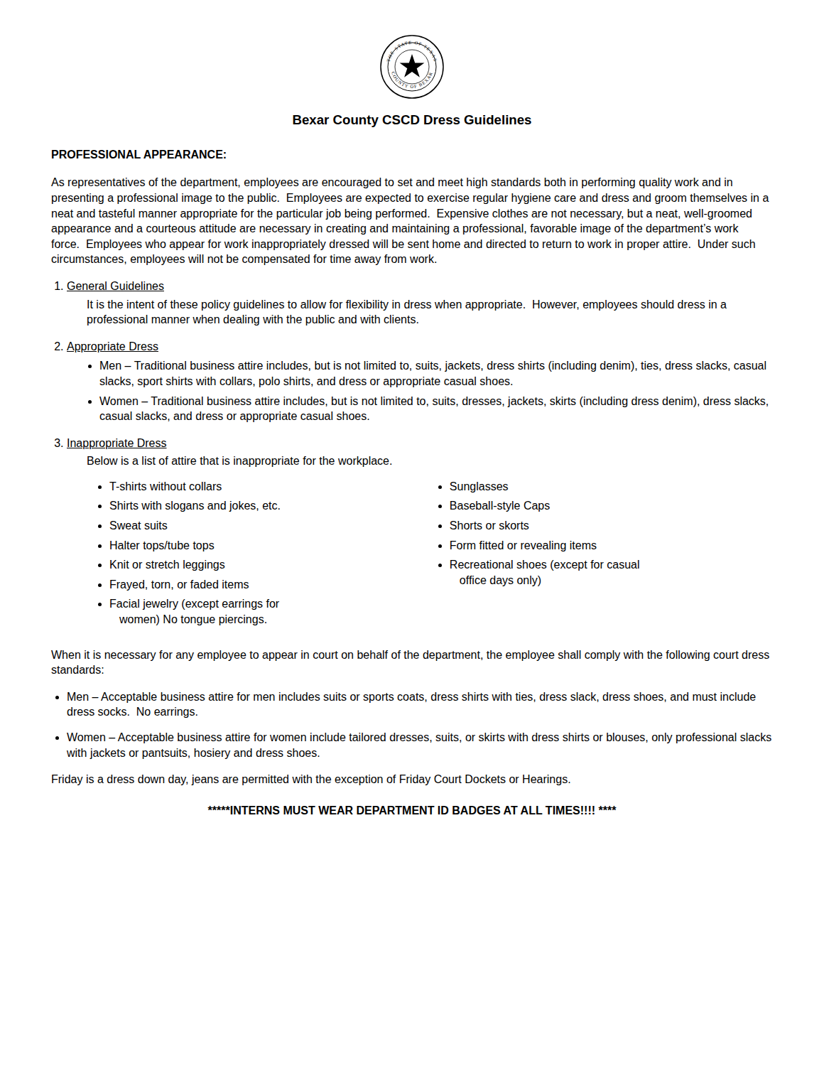THE STATE OF TEXAS COUNTY OF BEXAR
Bexar County CSCD Dress Guidelines
PROFESSIONAL APPEARANCE:
As representatives of the department, employees are encouraged to set and meet high standards both in performing quality work and in presenting a professional image to the public. Employees are expected to exercise regular hygiene care and dress and groom themselves in a neat and tasteful manner appropriate for the particular job being performed. Expensive clothes are not necessary, but a neat, well-groomed appearance and a courteous attitude are necessary in creating and maintaining a professional, favorable image of the department’s work force. Employees who appear for work inappropriately dressed will be sent home and directed to return to work in proper attire. Under such circumstances, employees will not be compensated for time away from work.
General Guidelines
It is the intent of these policy guidelines to allow for flexibility in dress when appropriate. However, employees should dress in a professional manner when dealing with the public and with clients.
Appropriate Dress
Men – Traditional business attire includes, but is not limited to, suits, jackets, dress shirts (including denim), ties, dress slacks, casual slacks, sport shirts with collars, polo shirts, and dress or appropriate casual shoes.
Women – Traditional business attire includes, but is not limited to, suits, dresses, jackets, skirts (including dress denim), dress slacks, casual slacks, and dress or appropriate casual shoes.
Inappropriate Dress
Below is a list of attire that is inappropriate for the workplace.
T-shirts without collars
Shirts with slogans and jokes, etc.
Sweat suits
Halter tops/tube tops
Knit or stretch leggings
Frayed, torn, or faded items
Facial jewelry (except earrings for
women) No tongue piercings.
Sunglasses
Baseball-style Caps
Shorts or skorts
Form fitted or revealing items
Recreational shoes (except for casual
office days only)
When it is necessary for any employee to appear in court on behalf of the department, the employee shall comply with the following court dress standards:
Men – Acceptable business attire for men includes suits or sports coats, dress shirts with ties, dress slack, dress shoes, and must include dress socks. No earrings.
Women – Acceptable business attire for women include tailored dresses, suits, or skirts with dress shirts or blouses, only professional slacks with jackets or pantsuits, hosiery and dress shoes.
Friday is a dress down day, jeans are permitted with the exception of Friday Court Dockets or Hearings.
*****INTERNS MUST WEAR DEPARTMENT ID BADGES AT ALL TIMES!!!! ****